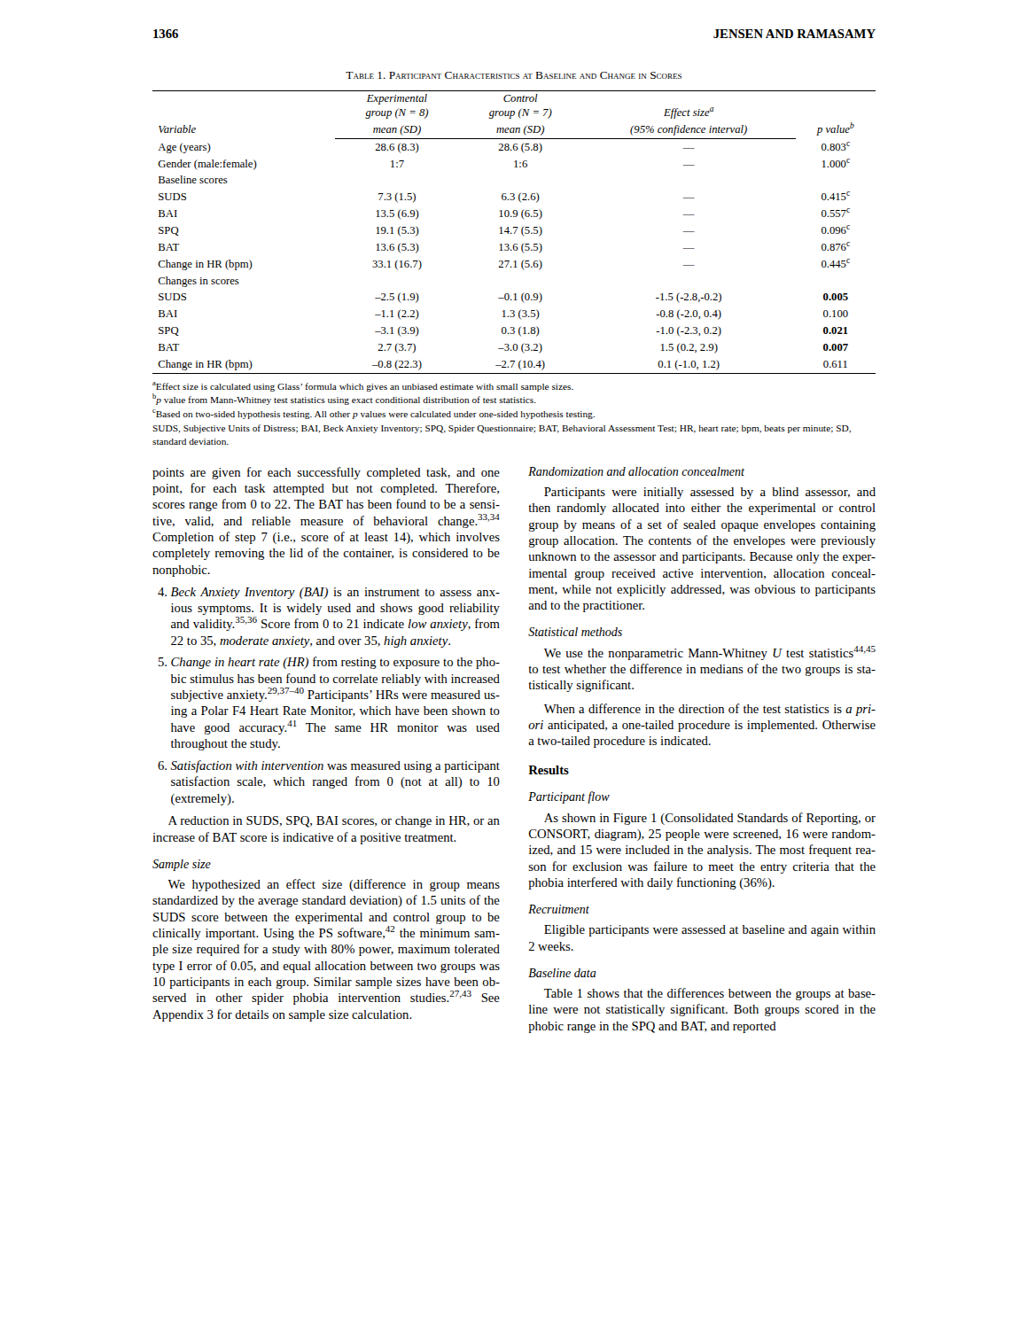1366 JENSEN AND RAMASAMY
Table 1. Participant Characteristics at Baseline and Change in Scores
| Variable | Experimental group (N = 8) | Control group (N = 7) | Effect size a | p value b |
| --- | --- | --- | --- | --- |
| mean (SD) | mean (SD) | (95% confidence interval) |
| Age (years) | 28.6 (8.3) | 28.6 (5.8) | — | 0.803 c |
| Gender (male:female) | 1:7 | 1:6 | — | 1.000 c |
| Baseline scores | | | | |
| SUDS | 7.3 (1.5) | 6.3 (2.6) | — | 0.415 c |
| BAI | 13.5 (6.9) | 10.9 (6.5) | — | 0.557 c |
| SPQ | 19.1 (5.3) | 14.7 (5.5) | — | 0.096 c |
| BAT | 13.6 (5.3) | 13.6 (5.5) | — | 0.876 c |
| Change in HR (bpm) | 33.1 (16.7) | 27.1 (5.6) | — | 0.445 c |
| Changes in scores | | | | |
| SUDS | –2.5 (1.9) | –0.1 (0.9) | -1.5 (-2.8,-0.2) | 0.005 |
| BAI | –1.1 (2.2) | 1.3 (3.5) | -0.8 (-2.0, 0.4) | 0.100 |
| SPQ | –3.1 (3.9) | 0.3 (1.8) | -1.0 (-2.3, 0.2) | 0.021 |
| BAT | 2.7 (3.7) | –3.0 (3.2) | 1.5 (0.2, 2.9) | 0.007 |
| Change in HR (bpm) | –0.8 (22.3) | –2.7 (10.4) | 0.1 (-1.0, 1.2) | 0.611 |
aEffect size is calculated using Glass’ formula which gives an unbiased estimate with small sample sizes.
bp value from Mann-Whitney test statistics using exact conditional distribution of test statistics.
cBased on two-sided hypothesis testing. All other p values were calculated under one-sided hypothesis testing.
SUDS, Subjective Units of Distress; BAI, Beck Anxiety Inventory; SPQ, Spider Questionnaire; BAT, Behavioral Assessment Test; HR, heart rate; bpm, beats per minute; SD, standard deviation.
points are given for each successfully completed task, and one point, for each task attempted but not completed. Therefore, scores range from 0 to 22. The BAT has been found to be a sensitive, valid, and reliable measure of behavioral change.33,34 Completion of step 7 (i.e., score of at least 14), which involves completely removing the lid of the container, is considered to be nonphobic.
Beck Anxiety Inventory (BAI) is an instrument to assess anxious symptoms. It is widely used and shows good reliability and validity.35,36 Score from 0 to 21 indicate low anxiety, from 22 to 35, moderate anxiety, and over 35, high anxiety.
Change in heart rate (HR) from resting to exposure to the phobic stimulus has been found to correlate reliably with increased subjective anxiety.29,37–40 Participants’ HRs were measured using a Polar F4 Heart Rate Monitor, which have been shown to have good accuracy.41 The same HR monitor was used throughout the study.
Satisfaction with intervention was measured using a participant satisfaction scale, which ranged from 0 (not at all) to 10 (extremely).
A reduction in SUDS, SPQ, BAI scores, or change in HR, or an increase of BAT score is indicative of a positive treatment.
Sample size
We hypothesized an effect size (difference in group means standardized by the average standard deviation) of 1.5 units of the SUDS score between the experimental and control group to be clinically important. Using the PS software,42 the minimum sample size required for a study with 80% power, maximum tolerated type I error of 0.05, and equal allocation between two groups was 10 participants in each group. Similar sample sizes have been observed in other spider phobia intervention studies.27,43 See Appendix 3 for details on sample size calculation.
Randomization and allocation concealment
Participants were initially assessed by a blind assessor, and then randomly allocated into either the experimental or control group by means of a set of sealed opaque envelopes containing group allocation. The contents of the envelopes were previously unknown to the assessor and participants. Because only the experimental group received active intervention, allocation concealment, while not explicitly addressed, was obvious to participants and to the practitioner.
Statistical methods
We use the nonparametric Mann-Whitney U test statistics44,45 to test whether the difference in medians of the two groups is statistically significant.
When a difference in the direction of the test statistics is a priori anticipated, a one-tailed procedure is implemented. Otherwise a two-tailed procedure is indicated.
Results
Participant flow
As shown in Figure 1 (Consolidated Standards of Reporting, or CONSORT, diagram), 25 people were screened, 16 were randomized, and 15 were included in the analysis. The most frequent reason for exclusion was failure to meet the entry criteria that the phobia interfered with daily functioning (36%).
Recruitment
Eligible participants were assessed at baseline and again within 2 weeks.
Baseline data
Table 1 shows that the differences between the groups at baseline were not statistically significant. Both groups scored in the phobic range in the SPQ and BAT, and reported